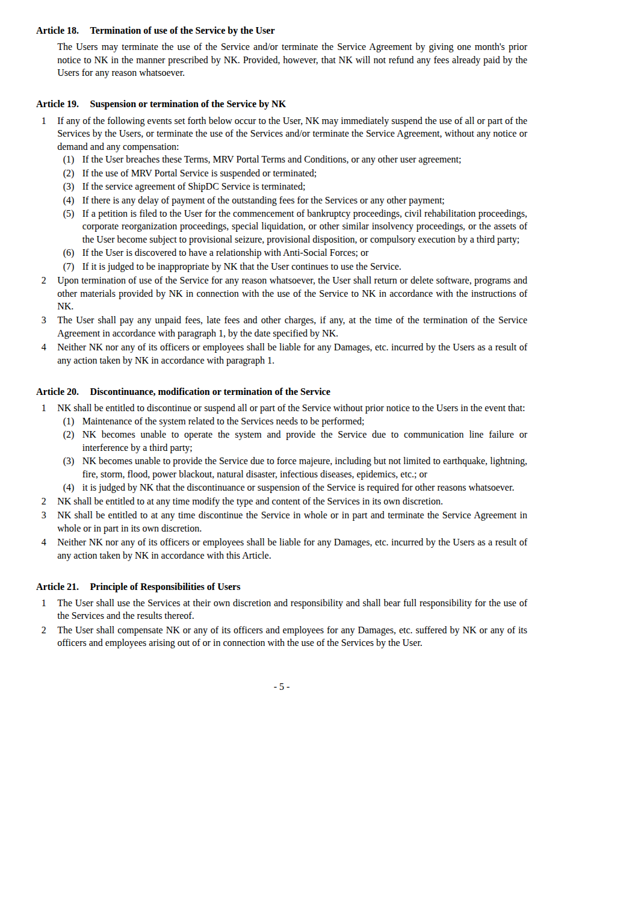Article 18. Termination of use of the Service by the User
The Users may terminate the use of the Service and/or terminate the Service Agreement by giving one month's prior notice to NK in the manner prescribed by NK. Provided, however, that NK will not refund any fees already paid by the Users for any reason whatsoever.
Article 19. Suspension or termination of the Service by NK
If any of the following events set forth below occur to the User, NK may immediately suspend the use of all or part of the Services by the Users, or terminate the use of the Services and/or terminate the Service Agreement, without any notice or demand and any compensation:
If the User breaches these Terms, MRV Portal Terms and Conditions, or any other user agreement;
If the use of MRV Portal Service is suspended or terminated;
If the service agreement of ShipDC Service is terminated;
If there is any delay of payment of the outstanding fees for the Services or any other payment;
If a petition is filed to the User for the commencement of bankruptcy proceedings, civil rehabilitation proceedings, corporate reorganization proceedings, special liquidation, or other similar insolvency proceedings, or the assets of the User become subject to provisional seizure, provisional disposition, or compulsory execution by a third party;
If the User is discovered to have a relationship with Anti-Social Forces; or
If it is judged to be inappropriate by NK that the User continues to use the Service.
Upon termination of use of the Service for any reason whatsoever, the User shall return or delete software, programs and other materials provided by NK in connection with the use of the Service to NK in accordance with the instructions of NK.
The User shall pay any unpaid fees, late fees and other charges, if any, at the time of the termination of the Service Agreement in accordance with paragraph 1, by the date specified by NK.
Neither NK nor any of its officers or employees shall be liable for any Damages, etc. incurred by the Users as a result of any action taken by NK in accordance with paragraph 1.
Article 20. Discontinuance, modification or termination of the Service
NK shall be entitled to discontinue or suspend all or part of the Service without prior notice to the Users in the event that:
Maintenance of the system related to the Services needs to be performed;
NK becomes unable to operate the system and provide the Service due to communication line failure or interference by a third party;
NK becomes unable to provide the Service due to force majeure, including but not limited to earthquake, lightning, fire, storm, flood, power blackout, natural disaster, infectious diseases, epidemics, etc.; or
it is judged by NK that the discontinuance or suspension of the Service is required for other reasons whatsoever.
NK shall be entitled to at any time modify the type and content of the Services in its own discretion.
NK shall be entitled to at any time discontinue the Service in whole or in part and terminate the Service Agreement in whole or in part in its own discretion.
Neither NK nor any of its officers or employees shall be liable for any Damages, etc. incurred by the Users as a result of any action taken by NK in accordance with this Article.
Article 21. Principle of Responsibilities of Users
The User shall use the Services at their own discretion and responsibility and shall bear full responsibility for the use of the Services and the results thereof.
The User shall compensate NK or any of its officers and employees for any Damages, etc. suffered by NK or any of its officers and employees arising out of or in connection with the use of the Services by the User.
- 5 -